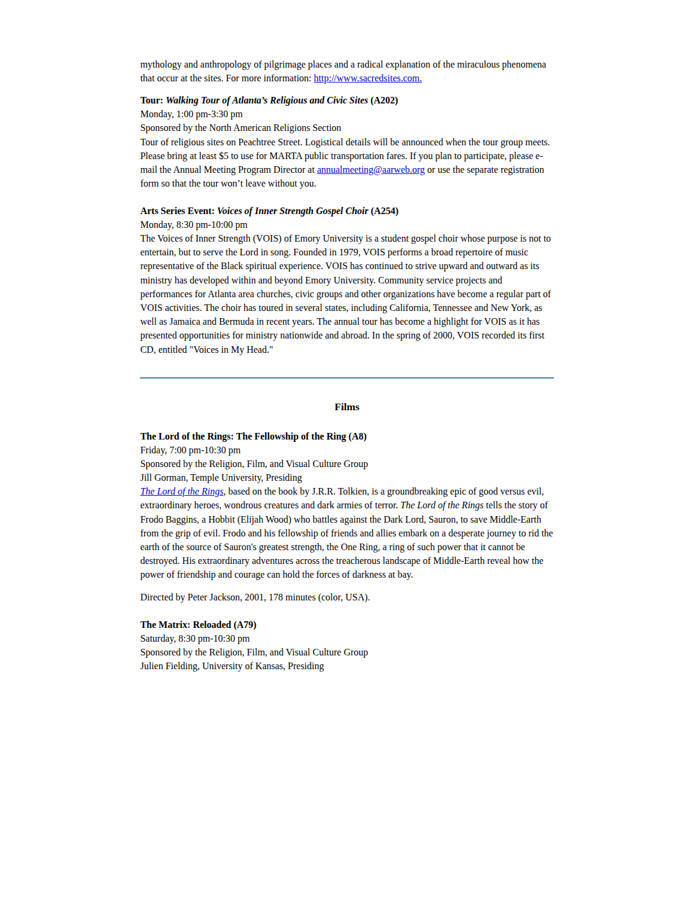mythology and anthropology of pilgrimage places and a radical explanation of the miraculous phenomena that occur at the sites. For more information: http://www.sacredsites.com.
Tour: Walking Tour of Atlanta’s Religious and Civic Sites (A202)
Monday, 1:00 pm-3:30 pm
Sponsored by the North American Religions Section
Tour of religious sites on Peachtree Street. Logistical details will be announced when the tour group meets. Please bring at least $5 to use for MARTA public transportation fares. If you plan to participate, please e-mail the Annual Meeting Program Director at annualmeeting@aarweb.org or use the separate registration form so that the tour won’t leave without you.
Arts Series Event: Voices of Inner Strength Gospel Choir (A254)
Monday, 8:30 pm-10:00 pm
The Voices of Inner Strength (VOIS) of Emory University is a student gospel choir whose purpose is not to entertain, but to serve the Lord in song. Founded in 1979, VOIS performs a broad repertoire of music representative of the Black spiritual experience. VOIS has continued to strive upward and outward as its ministry has developed within and beyond Emory University. Community service projects and performances for Atlanta area churches, civic groups and other organizations have become a regular part of VOIS activities. The choir has toured in several states, including California, Tennessee and New York, as well as Jamaica and Bermuda in recent years. The annual tour has become a highlight for VOIS as it has presented opportunities for ministry nationwide and abroad. In the spring of 2000, VOIS recorded its first CD, entitled "Voices in My Head."
Films
The Lord of the Rings: The Fellowship of the Ring (A8)
Friday, 7:00 pm-10:30 pm
Sponsored by the Religion, Film, and Visual Culture Group
Jill Gorman, Temple University, Presiding
The Lord of the Rings, based on the book by J.R.R. Tolkien, is a groundbreaking epic of good versus evil, extraordinary heroes, wondrous creatures and dark armies of terror. The Lord of the Rings tells the story of Frodo Baggins, a Hobbit (Elijah Wood) who battles against the Dark Lord, Sauron, to save Middle-Earth from the grip of evil. Frodo and his fellowship of friends and allies embark on a desperate journey to rid the earth of the source of Sauron's greatest strength, the One Ring, a ring of such power that it cannot be destroyed. His extraordinary adventures across the treacherous landscape of Middle-Earth reveal how the power of friendship and courage can hold the forces of darkness at bay.
Directed by Peter Jackson, 2001, 178 minutes (color, USA).
The Matrix: Reloaded (A79)
Saturday, 8:30 pm-10:30 pm
Sponsored by the Religion, Film, and Visual Culture Group
Julien Fielding, University of Kansas, Presiding